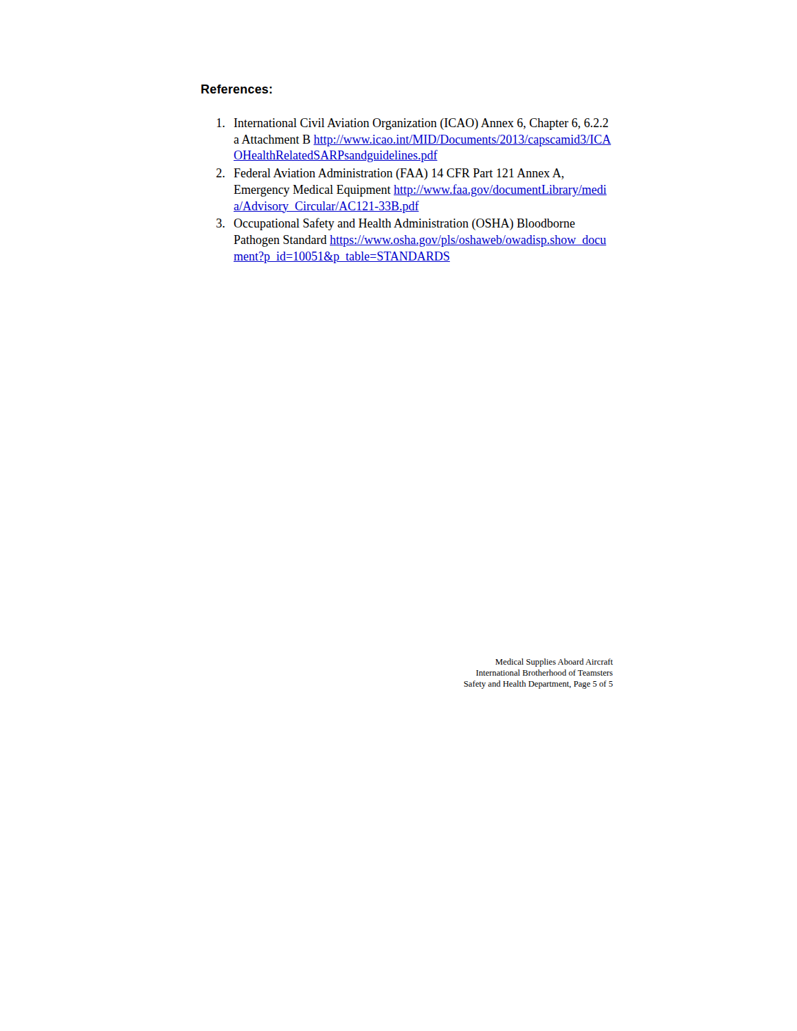References:
International Civil Aviation Organization (ICAO) Annex 6, Chapter 6, 6.2.2 a Attachment B http://www.icao.int/MID/Documents/2013/capscamid3/ICAOHealthRelatedSARPsandguidelines.pdf
Federal Aviation Administration (FAA) 14 CFR Part 121 Annex A, Emergency Medical Equipment http://www.faa.gov/documentLibrary/media/Advisory_Circular/AC121-33B.pdf
Occupational Safety and Health Administration (OSHA) Bloodborne Pathogen Standard https://www.osha.gov/pls/oshaweb/owadisp.show_document?p_id=10051&p_table=STANDARDS
Medical Supplies Aboard Aircraft
International Brotherhood of Teamsters
Safety and Health Department, Page 5 of 5